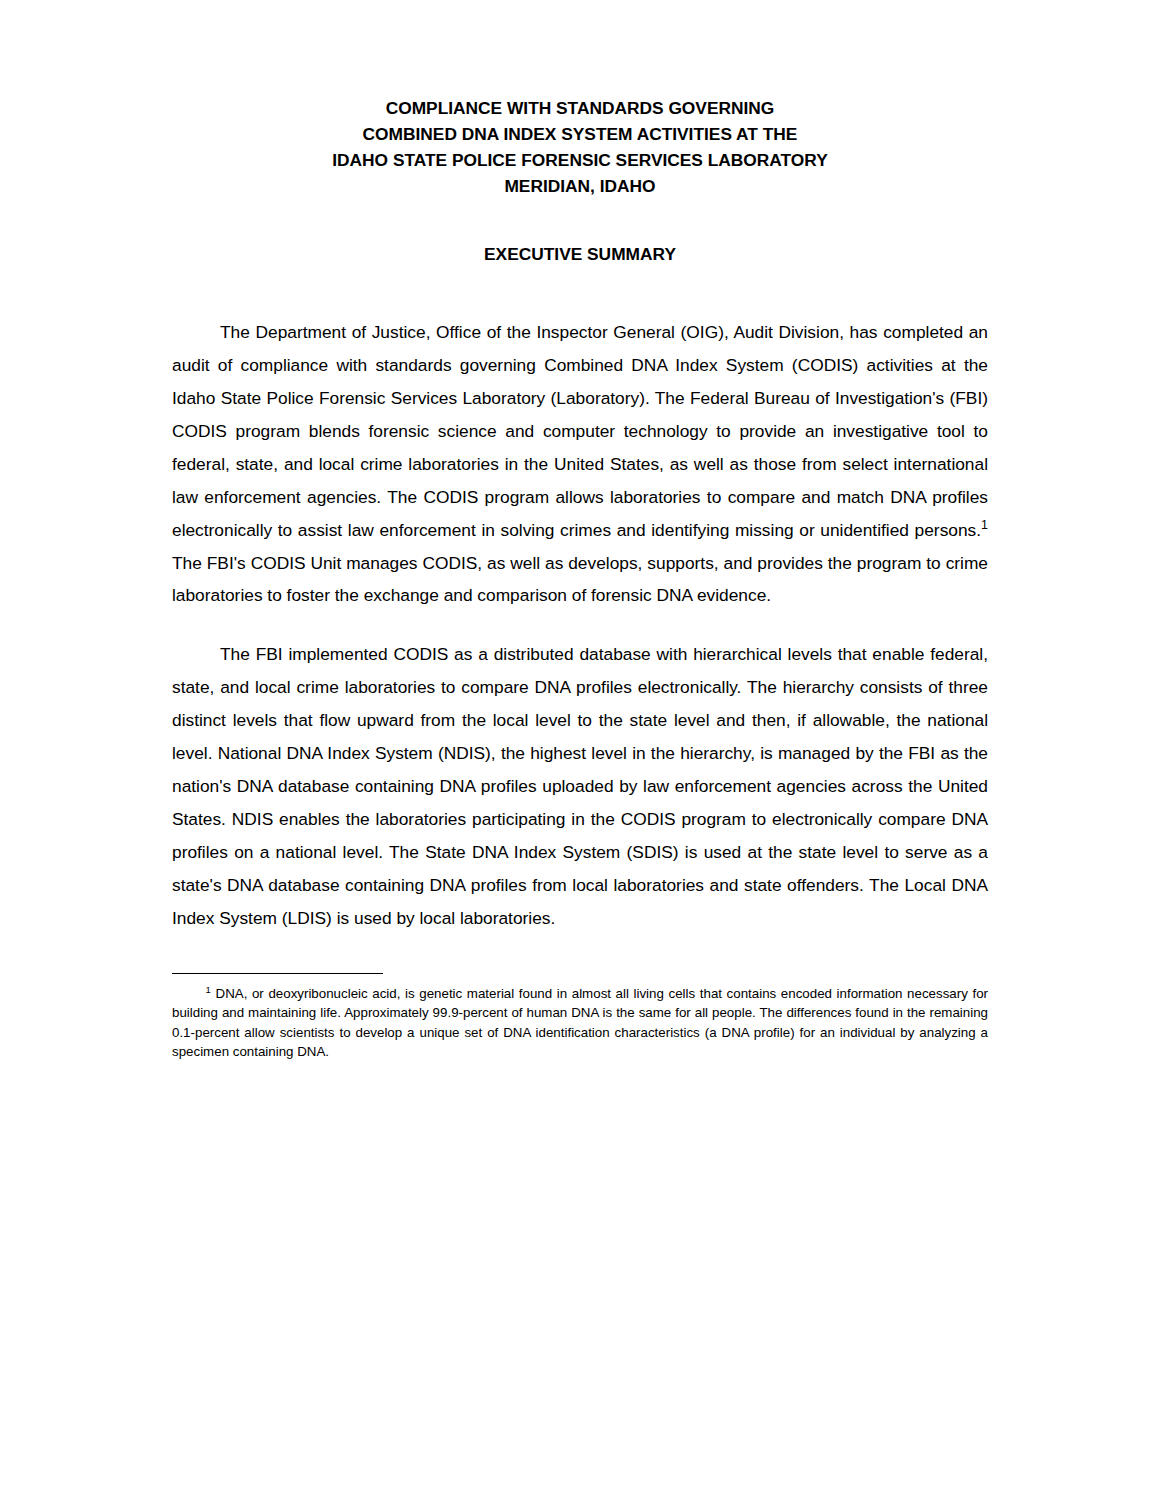Compliance with Standards Governing
Combined DNA Index System Activities at the
Idaho State Police Forensic Services Laboratory
Meridian, Idaho
Executive Summary
The Department of Justice, Office of the Inspector General (OIG), Audit Division, has completed an audit of compliance with standards governing Combined DNA Index System (CODIS) activities at the Idaho State Police Forensic Services Laboratory (Laboratory). The Federal Bureau of Investigation's (FBI) CODIS program blends forensic science and computer technology to provide an investigative tool to federal, state, and local crime laboratories in the United States, as well as those from select international law enforcement agencies. The CODIS program allows laboratories to compare and match DNA profiles electronically to assist law enforcement in solving crimes and identifying missing or unidentified persons.1 The FBI's CODIS Unit manages CODIS, as well as develops, supports, and provides the program to crime laboratories to foster the exchange and comparison of forensic DNA evidence.
The FBI implemented CODIS as a distributed database with hierarchical levels that enable federal, state, and local crime laboratories to compare DNA profiles electronically. The hierarchy consists of three distinct levels that flow upward from the local level to the state level and then, if allowable, the national level. National DNA Index System (NDIS), the highest level in the hierarchy, is managed by the FBI as the nation's DNA database containing DNA profiles uploaded by law enforcement agencies across the United States. NDIS enables the laboratories participating in the CODIS program to electronically compare DNA profiles on a national level. The State DNA Index System (SDIS) is used at the state level to serve as a state's DNA database containing DNA profiles from local laboratories and state offenders. The Local DNA Index System (LDIS) is used by local laboratories.
1 DNA, or deoxyribonucleic acid, is genetic material found in almost all living cells that contains encoded information necessary for building and maintaining life. Approximately 99.9-percent of human DNA is the same for all people. The differences found in the remaining 0.1-percent allow scientists to develop a unique set of DNA identification characteristics (a DNA profile) for an individual by analyzing a specimen containing DNA.